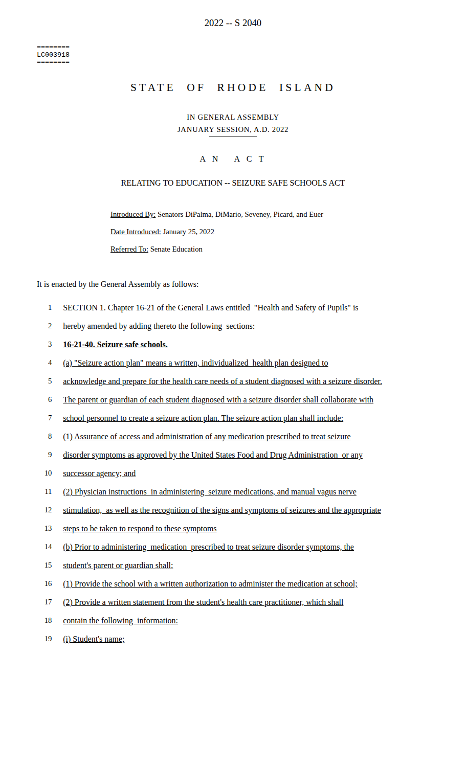2022 -- S 2040
========
LC003918
========
STATE OF RHODE ISLAND
IN GENERAL ASSEMBLY
JANUARY SESSION, A.D. 2022
A N A C T
RELATING TO EDUCATION -- SEIZURE SAFE SCHOOLS ACT
Introduced By: Senators DiPalma, DiMario, Seveney, Picard, and Euer
Date Introduced: January 25, 2022
Referred To: Senate Education
It is enacted by the General Assembly as follows:
SECTION 1. Chapter 16-21 of the General Laws entitled "Health and Safety of Pupils" is
hereby amended by adding thereto the following sections:
16-21-40. Seizure safe schools.
(a) "Seizure action plan" means a written, individualized health plan designed to
acknowledge and prepare for the health care needs of a student diagnosed with a seizure disorder.
The parent or guardian of each student diagnosed with a seizure disorder shall collaborate with
school personnel to create a seizure action plan. The seizure action plan shall include:
(1) Assurance of access and administration of any medication prescribed to treat seizure
disorder symptoms as approved by the United States Food and Drug Administration or any
successor agency; and
(2) Physician instructions in administering seizure medications, and manual vagus nerve
stimulation, as well as the recognition of the signs and symptoms of seizures and the appropriate
steps to be taken to respond to these symptoms
(b) Prior to administering medication prescribed to treat seizure disorder symptoms, the
student's parent or guardian shall:
(1) Provide the school with a written authorization to administer the medication at school;
(2) Provide a written statement from the student's health care practitioner, which shall
contain the following information:
(i) Student's name;